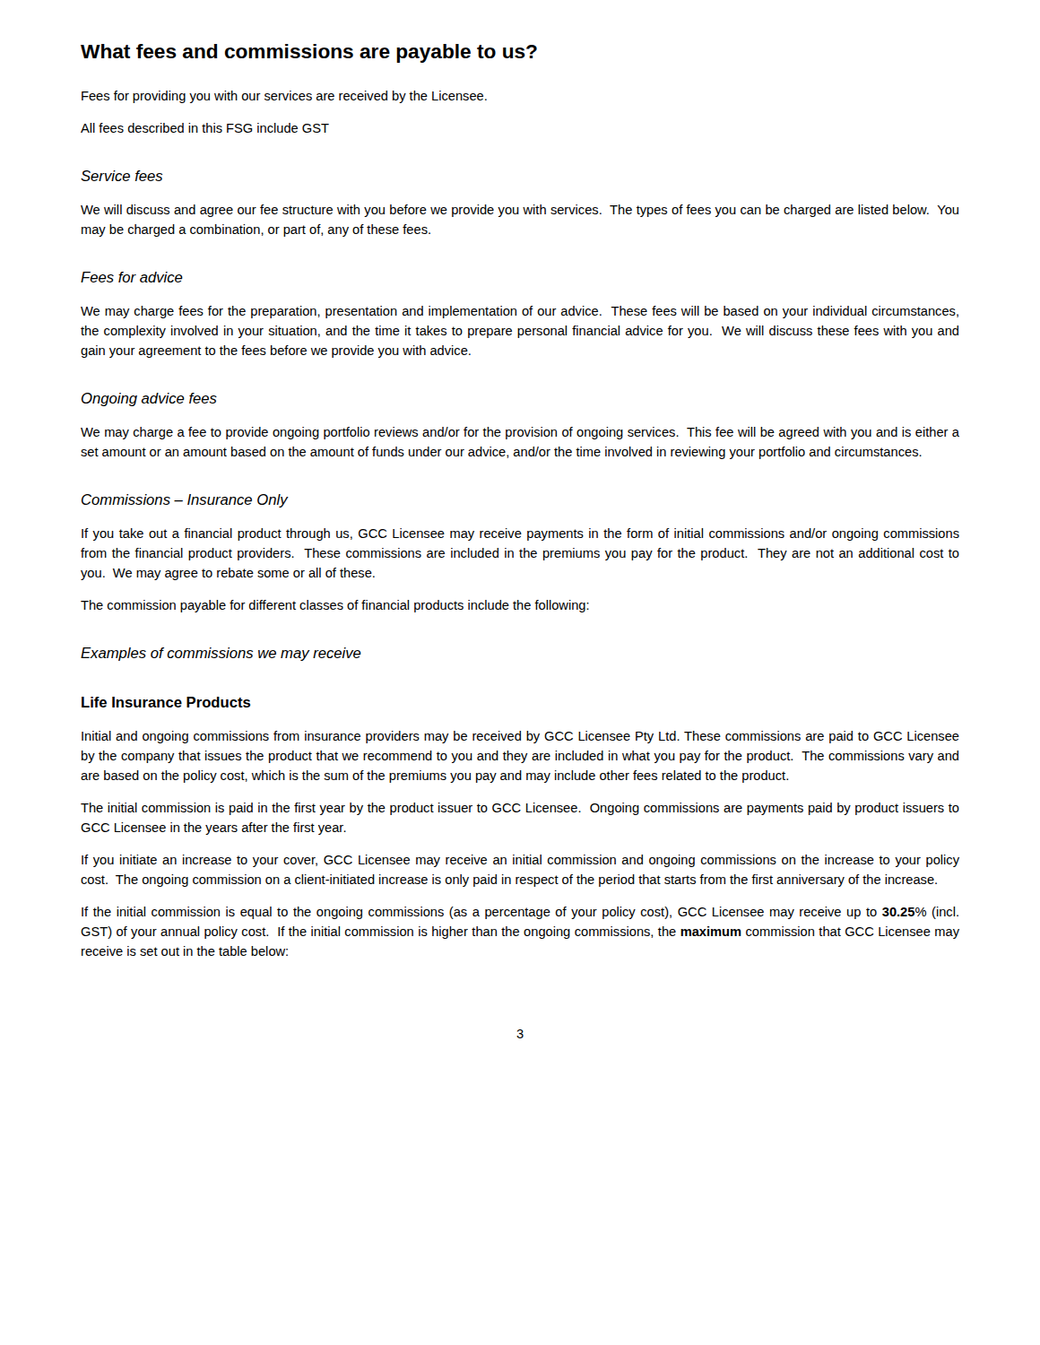What fees and commissions are payable to us?
Fees for providing you with our services are received by the Licensee.
All fees described in this FSG include GST
Service fees
We will discuss and agree our fee structure with you before we provide you with services. The types of fees you can be charged are listed below. You may be charged a combination, or part of, any of these fees.
Fees for advice
We may charge fees for the preparation, presentation and implementation of our advice. These fees will be based on your individual circumstances, the complexity involved in your situation, and the time it takes to prepare personal financial advice for you. We will discuss these fees with you and gain your agreement to the fees before we provide you with advice.
Ongoing advice fees
We may charge a fee to provide ongoing portfolio reviews and/or for the provision of ongoing services. This fee will be agreed with you and is either a set amount or an amount based on the amount of funds under our advice, and/or the time involved in reviewing your portfolio and circumstances.
Commissions – Insurance Only
If you take out a financial product through us, GCC Licensee may receive payments in the form of initial commissions and/or ongoing commissions from the financial product providers. These commissions are included in the premiums you pay for the product. They are not an additional cost to you. We may agree to rebate some or all of these.
The commission payable for different classes of financial products include the following:
Examples of commissions we may receive
Life Insurance Products
Initial and ongoing commissions from insurance providers may be received by GCC Licensee Pty Ltd. These commissions are paid to GCC Licensee by the company that issues the product that we recommend to you and they are included in what you pay for the product. The commissions vary and are based on the policy cost, which is the sum of the premiums you pay and may include other fees related to the product.
The initial commission is paid in the first year by the product issuer to GCC Licensee. Ongoing commissions are payments paid by product issuers to GCC Licensee in the years after the first year.
If you initiate an increase to your cover, GCC Licensee may receive an initial commission and ongoing commissions on the increase to your policy cost. The ongoing commission on a client-initiated increase is only paid in respect of the period that starts from the first anniversary of the increase.
If the initial commission is equal to the ongoing commissions (as a percentage of your policy cost), GCC Licensee may receive up to 30.25% (incl. GST) of your annual policy cost. If the initial commission is higher than the ongoing commissions, the maximum commission that GCC Licensee may receive is set out in the table below:
3